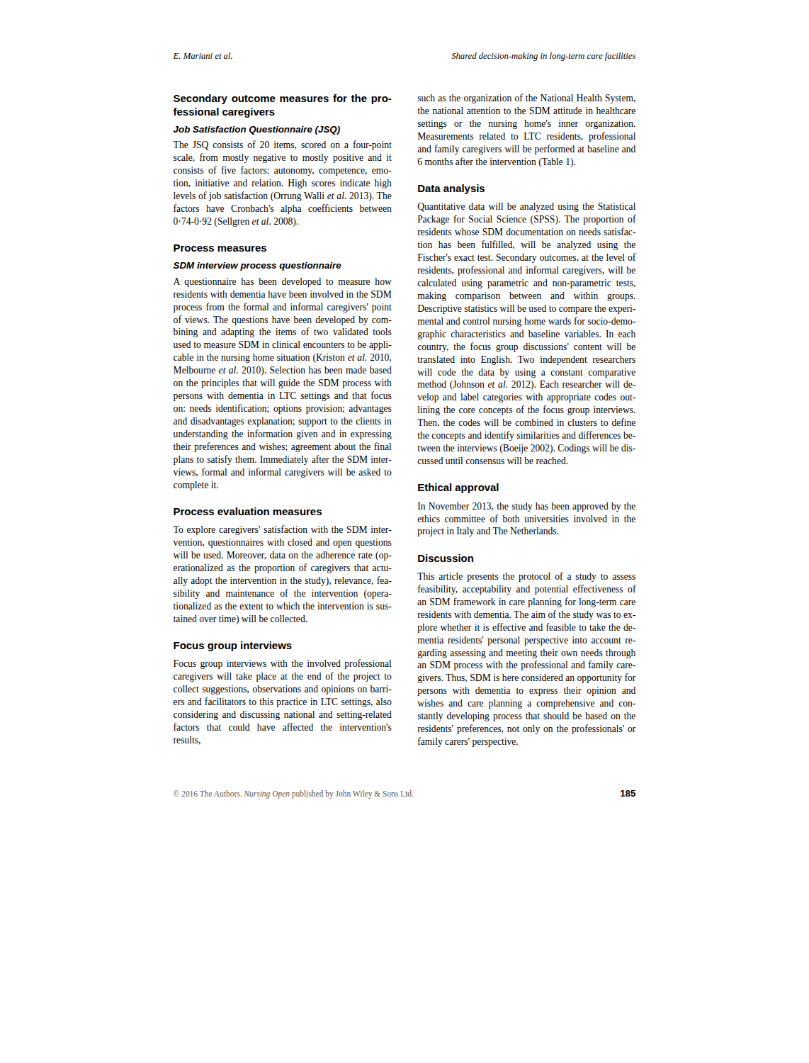E. Mariani et al. Shared decision-making in long-term care facilities
Secondary outcome measures for the professional caregivers
Job Satisfaction Questionnaire (JSQ)
The JSQ consists of 20 items, scored on a four-point scale, from mostly negative to mostly positive and it consists of five factors: autonomy, competence, emotion, initiative and relation. High scores indicate high levels of job satisfaction (Orrung Walli et al. 2013). The factors have Cronbach's alpha coefficients between 0·74-0·92 (Sellgren et al. 2008).
Process measures
SDM interview process questionnaire
A questionnaire has been developed to measure how residents with dementia have been involved in the SDM process from the formal and informal caregivers' point of views. The questions have been developed by combining and adapting the items of two validated tools used to measure SDM in clinical encounters to be applicable in the nursing home situation (Kriston et al. 2010, Melbourne et al. 2010). Selection has been made based on the principles that will guide the SDM process with persons with dementia in LTC settings and that focus on: needs identification; options provision; advantages and disadvantages explanation; support to the clients in understanding the information given and in expressing their preferences and wishes; agreement about the final plans to satisfy them. Immediately after the SDM interviews, formal and informal caregivers will be asked to complete it.
Process evaluation measures
To explore caregivers' satisfaction with the SDM intervention, questionnaires with closed and open questions will be used. Moreover, data on the adherence rate (operationalized as the proportion of caregivers that actually adopt the intervention in the study), relevance, feasibility and maintenance of the intervention (operationalized as the extent to which the intervention is sustained over time) will be collected.
Focus group interviews
Focus group interviews with the involved professional caregivers will take place at the end of the project to collect suggestions, observations and opinions on barriers and facilitators to this practice in LTC settings, also considering and discussing national and setting-related factors that could have affected the intervention's results,
such as the organization of the National Health System, the national attention to the SDM attitude in healthcare settings or the nursing home's inner organization. Measurements related to LTC residents, professional and family caregivers will be performed at baseline and 6 months after the intervention (Table 1).
Data analysis
Quantitative data will be analyzed using the Statistical Package for Social Science (SPSS). The proportion of residents whose SDM documentation on needs satisfaction has been fulfilled, will be analyzed using the Fischer's exact test. Secondary outcomes, at the level of residents, professional and informal caregivers, will be calculated using parametric and non-parametric tests, making comparison between and within groups. Descriptive statistics will be used to compare the experimental and control nursing home wards for socio-demographic characteristics and baseline variables. In each country, the focus group discussions' content will be translated into English. Two independent researchers will code the data by using a constant comparative method (Johnson et al. 2012). Each researcher will develop and label categories with appropriate codes outlining the core concepts of the focus group interviews. Then, the codes will be combined in clusters to define the concepts and identify similarities and differences between the interviews (Boeije 2002). Codings will be discussed until consensus will be reached.
Ethical approval
In November 2013, the study has been approved by the ethics committee of both universities involved in the project in Italy and The Netherlands.
Discussion
This article presents the protocol of a study to assess feasibility, acceptability and potential effectiveness of an SDM framework in care planning for long-term care residents with dementia. The aim of the study was to explore whether it is effective and feasible to take the dementia residents' personal perspective into account regarding assessing and meeting their own needs through an SDM process with the professional and family caregivers. Thus, SDM is here considered an opportunity for persons with dementia to express their opinion and wishes and care planning a comprehensive and constantly developing process that should be based on the residents' preferences, not only on the professionals' or family carers' perspective.
© 2016 The Authors. Nursing Open published by John Wiley & Sons Ltd. 185